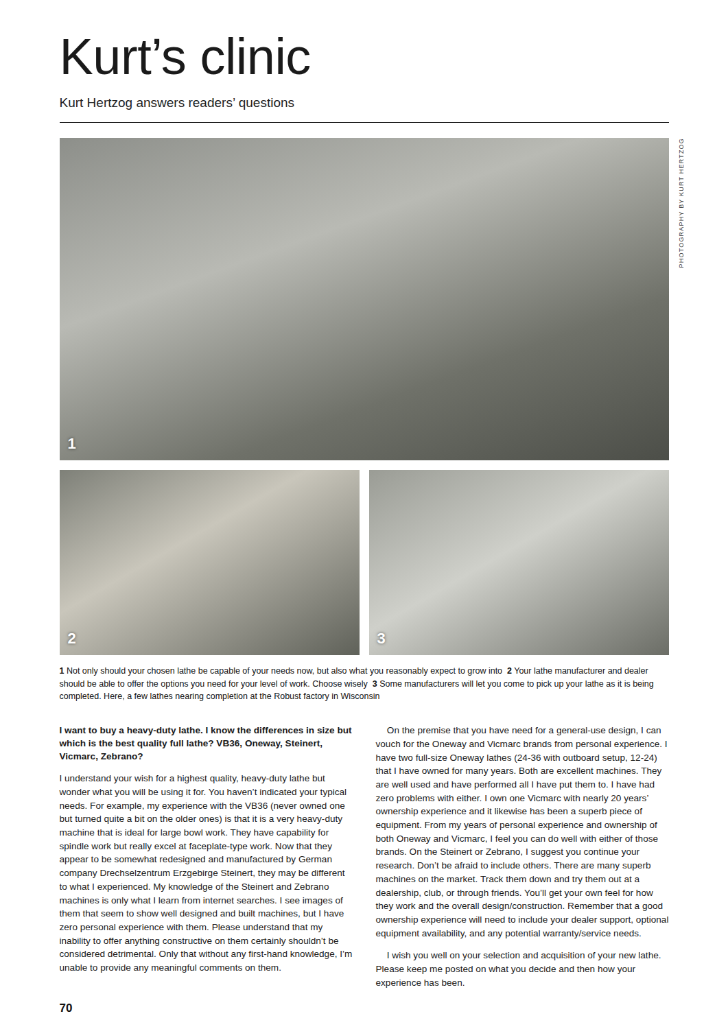Kurt’s clinic
Kurt Hertzog answers readers’ questions
PHOTOGRAPHY BY KURT HERTZOG
1
2
3
1 Not only should your chosen lathe be capable of your needs now, but also what you reasonably expect to grow into 2 Your lathe manufacturer and dealer should be able to offer the options you need for your level of work. Choose wisely 3 Some manufacturers will let you come to pick up your lathe as it is being completed. Here, a few lathes nearing completion at the Robust factory in Wisconsin
I want to buy a heavy-duty lathe. I know the differences in size but which is the best quality full lathe? VB36, Oneway, Steinert, Vicmarc, Zebrano?
I understand your wish for a highest quality, heavy-duty lathe but wonder what you will be using it for. You haven’t indicated your typical needs. For example, my experience with the VB36 (never owned one but turned quite a bit on the older ones) is that it is a very heavy-duty machine that is ideal for large bowl work. They have capability for spindle work but really excel at faceplate-type work. Now that they appear to be somewhat redesigned and manufactured by German company Drechselzentrum Erzgebirge Steinert, they may be different to what I experienced. My knowledge of the Steinert and Zebrano machines is only what I learn from internet searches. I see images of them that seem to show well designed and built machines, but I have zero personal experience with them. Please understand that my inability to offer anything constructive on them certainly shouldn’t be considered detrimental. Only that without any first-hand knowledge, I’m unable to provide any meaningful comments on them.
On the premise that you have need for a general-use design, I can vouch for the Oneway and Vicmarc brands from personal experience. I have two full-size Oneway lathes (24-36 with outboard setup, 12-24) that I have owned for many years. Both are excellent machines. They are well used and have performed all I have put them to. I have had zero problems with either. I own one Vicmarc with nearly 20 years’ ownership experience and it likewise has been a superb piece of equipment. From my years of personal experience and ownership of both Oneway and Vicmarc, I feel you can do well with either of those brands. On the Steinert or Zebrano, I suggest you continue your research. Don’t be afraid to include others. There are many superb machines on the market. Track them down and try them out at a dealership, club, or through friends. You’ll get your own feel for how they work and the overall design/construction. Remember that a good ownership experience will need to include your dealer support, optional equipment availability, and any potential warranty/service needs.
I wish you well on your selection and acquisition of your new lathe. Please keep me posted on what you decide and then how your experience has been.
70